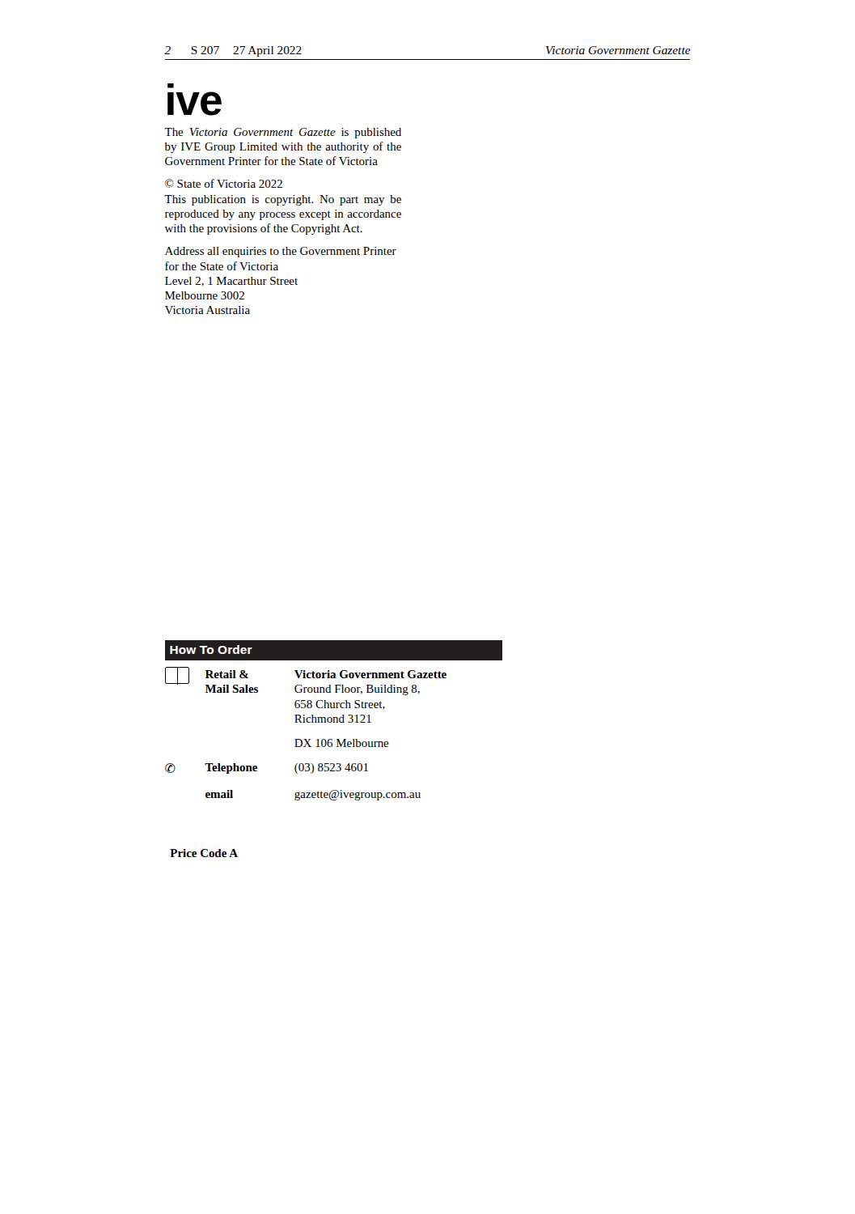2 S 20727 April 2022
Victoria Government Gazette
ive
The Victoria Government Gazette is published by IVE Group Limited with the authority of the Government Printer for the State of Victoria
© State of Victoria 2022
This publication is copyright. No part may be reproduced by any process except in accordance with the provisions of the Copyright Act.
Address all enquiries to the Government Printer
for the State of Victoria
Level 2, 1 Macarthur Street
Melbourne 3002
Victoria Australia
How To Order
| | Retail & Mail Sales | Victoria Government Gazette Ground Floor, Building 8, 658 Church Street, Richmond 3121 |
| | | DX 106 Melbourne |
| ✆ | Telephone | (03) 8523 4601 |
| | email | gazette@ivegroup.com.au |
Price Code A